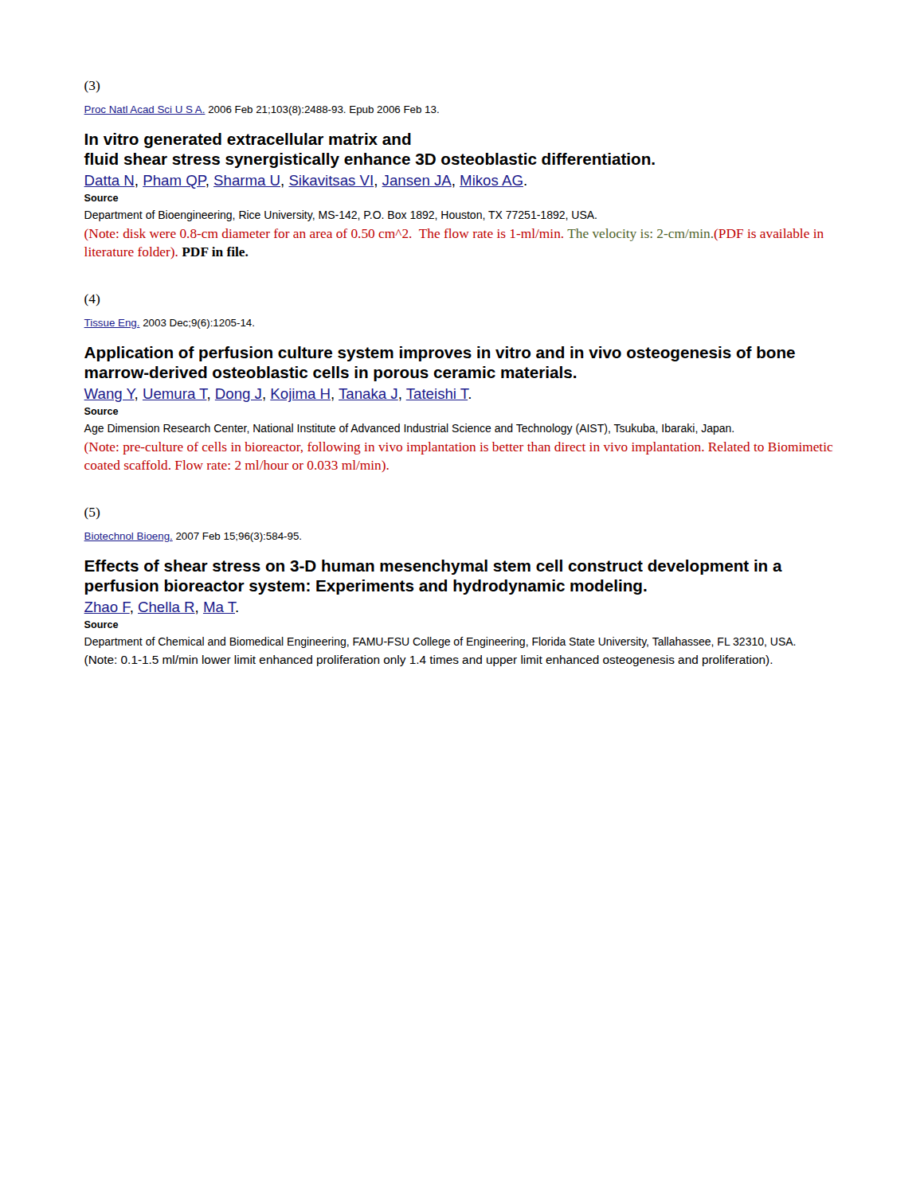(3)
Proc Natl Acad Sci U S A. 2006 Feb 21;103(8):2488-93. Epub 2006 Feb 13.
In vitro generated extracellular matrix and
fluid shear stress synergistically enhance 3D osteoblastic differentiation.
Datta N, Pham QP, Sharma U, Sikavitsas VI, Jansen JA, Mikos AG.
Source
Department of Bioengineering, Rice University, MS-142, P.O. Box 1892, Houston, TX 77251-1892, USA.
(Note: disk were 0.8-cm diameter for an area of 0.50 cm^2. The flow rate is 1-ml/min. The velocity is: 2-cm/min.(PDF is available in literature folder). PDF in file.
(4)
Tissue Eng. 2003 Dec;9(6):1205-14.
Application of perfusion culture system improves in vitro and in vivo osteogenesis of bone marrow-derived osteoblastic cells in porous ceramic materials.
Wang Y, Uemura T, Dong J, Kojima H, Tanaka J, Tateishi T.
Source
Age Dimension Research Center, National Institute of Advanced Industrial Science and Technology (AIST), Tsukuba, Ibaraki, Japan.
(Note: pre-culture of cells in bioreactor, following in vivo implantation is better than direct in vivo implantation. Related to Biomimetic coated scaffold. Flow rate: 2 ml/hour or 0.033 ml/min).
(5)
Biotechnol Bioeng. 2007 Feb 15;96(3):584-95.
Effects of shear stress on 3-D human mesenchymal stem cell construct development in a perfusion bioreactor system: Experiments and hydrodynamic modeling.
Zhao F, Chella R, Ma T.
Source
Department of Chemical and Biomedical Engineering, FAMU-FSU College of Engineering, Florida State University, Tallahassee, FL 32310, USA.
(Note: 0.1-1.5 ml/min lower limit enhanced proliferation only 1.4 times and upper limit enhanced osteogenesis and proliferation).